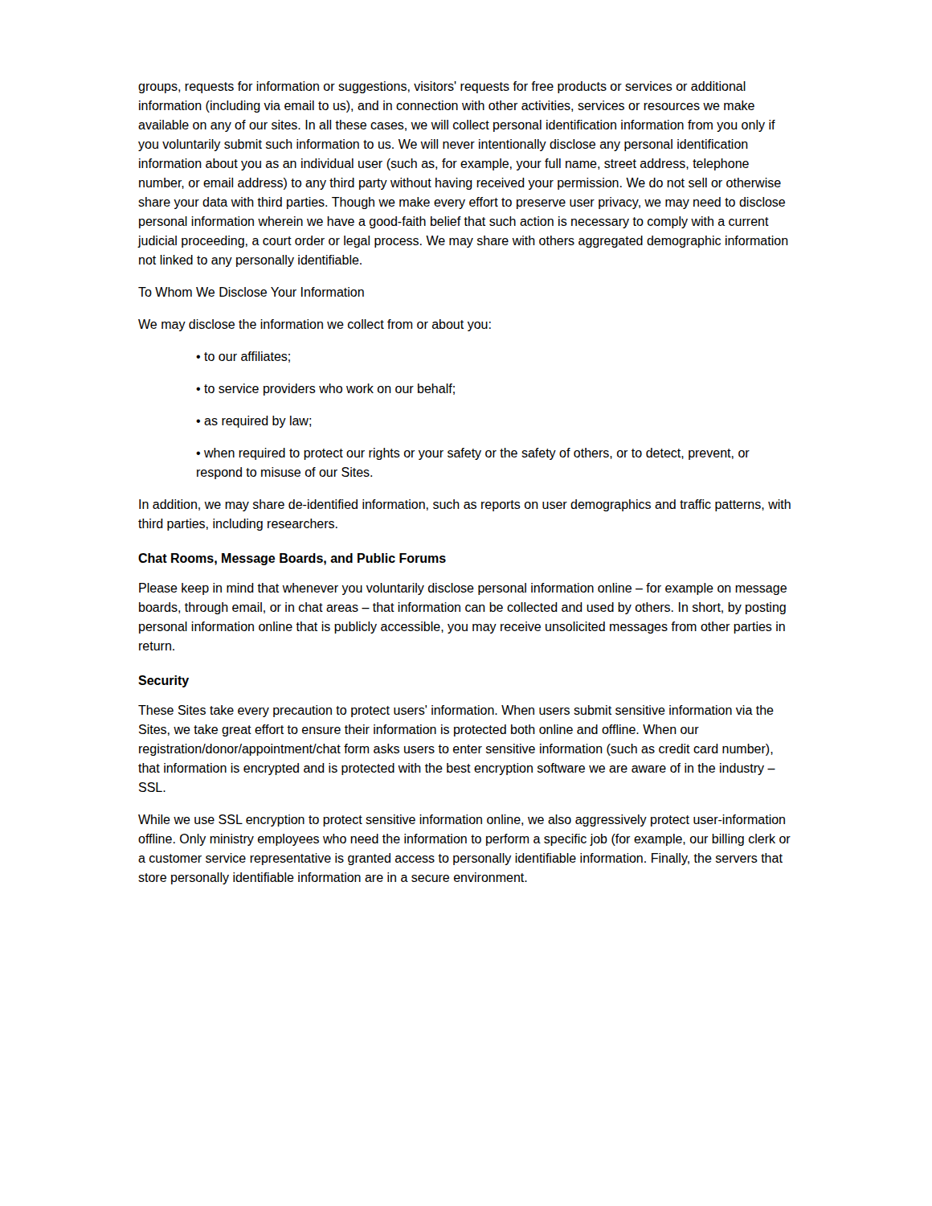groups, requests for information or suggestions, visitors' requests for free products or services or additional information (including via email to us), and in connection with other activities, services or resources we make available on any of our sites. In all these cases, we will collect personal identification information from you only if you voluntarily submit such information to us. We will never intentionally disclose any personal identification information about you as an individual user (such as, for example, your full name, street address, telephone number, or email address) to any third party without having received your permission. We do not sell or otherwise share your data with third parties. Though we make every effort to preserve user privacy, we may need to disclose personal information wherein we have a good-faith belief that such action is necessary to comply with a current judicial proceeding, a court order or legal process. We may share with others aggregated demographic information not linked to any personally identifiable.
To Whom We Disclose Your Information
We may disclose the information we collect from or about you:
to our affiliates;
to service providers who work on our behalf;
as required by law;
when required to protect our rights or your safety or the safety of others, or to detect, prevent, or respond to misuse of our Sites.
In addition, we may share de-identified information, such as reports on user demographics and traffic patterns, with third parties, including researchers.
Chat Rooms, Message Boards, and Public Forums
Please keep in mind that whenever you voluntarily disclose personal information online – for example on message boards, through email, or in chat areas – that information can be collected and used by others. In short, by posting personal information online that is publicly accessible, you may receive unsolicited messages from other parties in return.
Security
These Sites take every precaution to protect users' information. When users submit sensitive information via the Sites, we take great effort to ensure their information is protected both online and offline. When our registration/donor/appointment/chat form asks users to enter sensitive information (such as credit card number), that information is encrypted and is protected with the best encryption software we are aware of in the industry – SSL.
While we use SSL encryption to protect sensitive information online, we also aggressively protect user-information offline. Only ministry employees who need the information to perform a specific job (for example, our billing clerk or a customer service representative is granted access to personally identifiable information. Finally, the servers that store personally identifiable information are in a secure environment.